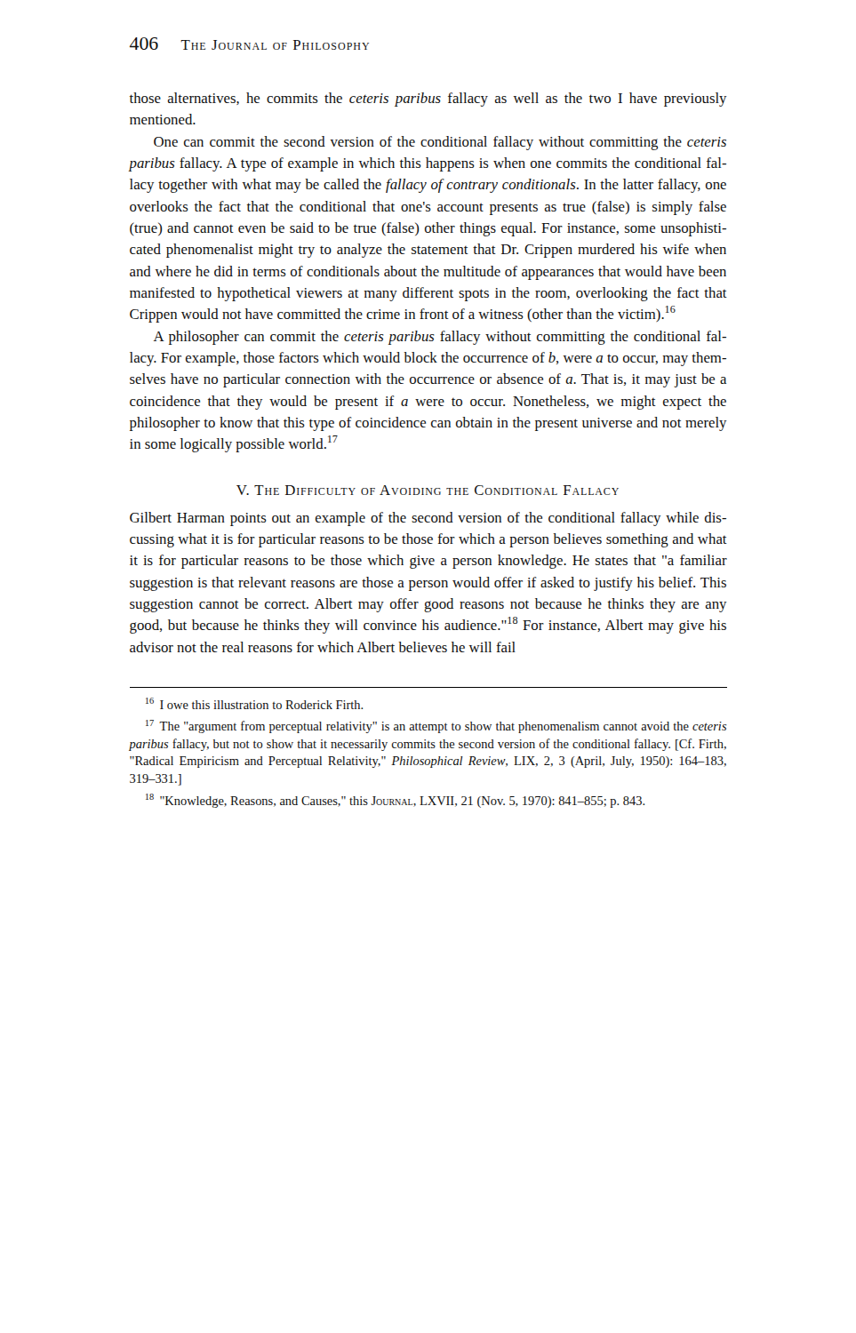406 The Journal of Philosophy
those alternatives, he commits the ceteris paribus fallacy as well as the two I have previously mentioned.
One can commit the second version of the conditional fallacy without committing the ceteris paribus fallacy. A type of example in which this happens is when one commits the conditional fallacy together with what may be called the fallacy of contrary conditionals. In the latter fallacy, one overlooks the fact that the conditional that one's account presents as true (false) is simply false (true) and cannot even be said to be true (false) other things equal. For instance, some unsophisticated phenomenalist might try to analyze the statement that Dr. Crippen murdered his wife when and where he did in terms of conditionals about the multitude of appearances that would have been manifested to hypothetical viewers at many different spots in the room, overlooking the fact that Crippen would not have committed the crime in front of a witness (other than the victim).16
A philosopher can commit the ceteris paribus fallacy without committing the conditional fallacy. For example, those factors which would block the occurrence of b, were a to occur, may themselves have no particular connection with the occurrence or absence of a. That is, it may just be a coincidence that they would be present if a were to occur. Nonetheless, we might expect the philosopher to know that this type of coincidence can obtain in the present universe and not merely in some logically possible world.17
V. The Difficulty of Avoiding the Conditional Fallacy
Gilbert Harman points out an example of the second version of the conditional fallacy while discussing what it is for particular reasons to be those for which a person believes something and what it is for particular reasons to be those which give a person knowledge. He states that "a familiar suggestion is that relevant reasons are those a person would offer if asked to justify his belief. This suggestion cannot be correct. Albert may offer good reasons not because he thinks they are any good, but because he thinks they will convince his audience."18 For instance, Albert may give his advisor not the real reasons for which Albert believes he will fail
16 I owe this illustration to Roderick Firth.
17 The "argument from perceptual relativity" is an attempt to show that phenomenalism cannot avoid the ceteris paribus fallacy, but not to show that it necessarily commits the second version of the conditional fallacy. [Cf. Firth, "Radical Empiricism and Perceptual Relativity," Philosophical Review, LIX, 2, 3 (April, July, 1950): 164–183, 319–331.]
18 "Knowledge, Reasons, and Causes," this Journal, LXVII, 21 (Nov. 5, 1970): 841–855; p. 843.